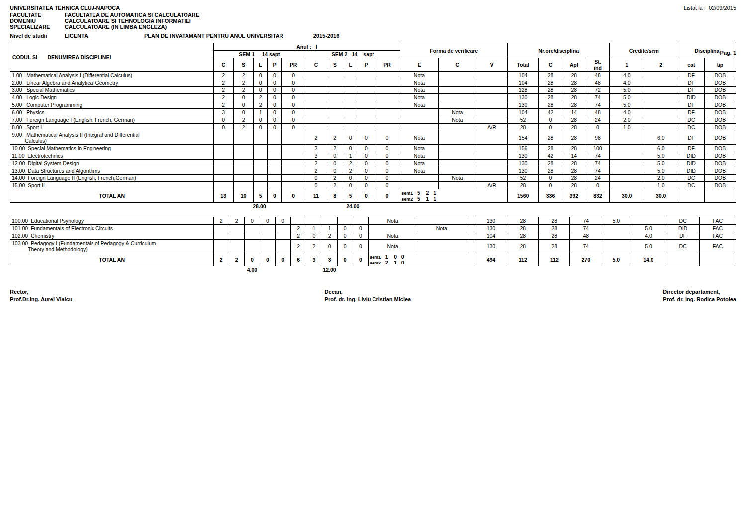Listat la : 02/09/2015
UNIVERSITATEA TEHNICA CLUJ-NAPOCA
FACULTATE FACULTATEA DE AUTOMATICA SI CALCULATOARE
DOMENIU CALCULATOARE SI TEHNOLOGIA INFORMATIEI
SPECIALIZARE CALCULATOARE (IN LIMBA ENGLEZA)
Pag. 1
Nivel de studii LICENTA PLAN DE INVATAMANT PENTRU ANUL UNIVERSITAR 2015-2016
| CODUL SI DENUMIREA DISCIPLINEI | Anul : I | Forma de verificare | Nr.ore/disciplina | Credite/sem | Disciplina |
| --- | --- | --- | --- | --- | --- |
| SEM 1 14 sapt | SEM 2 14 sapt |
| C | S | L | P | PR | C | S | L | P | PR | E | C | V | Total | C | Apl | St. ind | 1 | 2 | cat | tip |
| 1.00 Mathematical Analysis I (Differential Calculus) | 2 | 2 | 0 | 0 | 0 | | | | | | Nota | | | 104 | 28 | 28 | 48 | 4.0 | | DF | DOB |
| 2.00 Linear Algebra and Analytical Geometry | 2 | 2 | 0 | 0 | 0 | | | | | | Nota | | | 104 | 28 | 28 | 48 | 4.0 | | DF | DOB |
| 3.00 Special Mathematics | 2 | 2 | 0 | 0 | 0 | | | | | | Nota | | | 128 | 28 | 28 | 72 | 5.0 | | DF | DOB |
| 4.00 Logic Design | 2 | 0 | 2 | 0 | 0 | | | | | | Nota | | | 130 | 28 | 28 | 74 | 5.0 | | DID | DOB |
| 5.00 Computer Programming | 2 | 0 | 2 | 0 | 0 | | | | | | Nota | | | 130 | 28 | 28 | 74 | 5.0 | | DF | DOB |
| 6.00 Physics | 3 | 0 | 1 | 0 | 0 | | | | | | | Nota | | 104 | 42 | 14 | 48 | 4.0 | | DF | DOB |
| 7.00 Foreign Language I (English, French, German) | 0 | 2 | 0 | 0 | 0 | | | | | | | Nota | | 52 | 0 | 28 | 24 | 2.0 | | DC | DOB |
| 8.00 Sport I | 0 | 2 | 0 | 0 | 0 | | | | | | | | A/R | 28 | 0 | 28 | 0 | 1.0 | | DC | DOB |
| 9.00 Mathematical Analysis II (Integral and Differential Calculus) | | | | | | 2 | 2 | 0 | 0 | 0 | Nota | | | 154 | 28 | 28 | 98 | | 6.0 | DF | DOB |
| 10.00 Special Mathematics in Engineering | | | | | | 2 | 2 | 0 | 0 | 0 | Nota | | | 156 | 28 | 28 | 100 | | 6.0 | DF | DOB |
| 11.00 Electrotechnics | | | | | | 3 | 0 | 1 | 0 | 0 | Nota | | | 130 | 42 | 14 | 74 | | 5.0 | DID | DOB |
| 12.00 Digital System Design | | | | | | 2 | 0 | 2 | 0 | 0 | Nota | | | 130 | 28 | 28 | 74 | | 5.0 | DID | DOB |
| 13.00 Data Structures and Algorithms | | | | | | 2 | 0 | 2 | 0 | 0 | Nota | | | 130 | 28 | 28 | 74 | | 5.0 | DID | DOB |
| 14.00 Foreign Language II (English, French,German) | | | | | | 0 | 2 | 0 | 0 | 0 | | Nota | | 52 | 0 | 28 | 24 | | 2.0 | DC | DOB |
| 15.00 Sport II | | | | | | 0 | 2 | 0 | 0 | 0 | | | A/R | 28 | 0 | 28 | 0 | | 1.0 | DC | DOB |
| TOTAL AN | 13 | 10 | 5 | 0 | 0 | 11 | 8 | 5 | 0 | 0 | sem1 5 2 1 sem2 5 1 1 | 1560 | 336 | 392 | 832 | 30.0 | 30.0 | | |
| | 28.00 | 24.00 | | | | |
| 100.00 Educational Psyhology | 2 | 2 | 0 | 0 | 0 | | | | | | Nota | | | 130 | 28 | 28 | 74 | 5.0 | | DC | FAC |
| 101.00 Fundamentals of Electronic Circuits | | | | | | 2 | 1 | 1 | 0 | 0 | | Nota | | 130 | 28 | 28 | 74 | | 5.0 | DID | FAC |
| 102.00 Chemistry | | | | | | 2 | 0 | 2 | 0 | 0 | Nota | | | 104 | 28 | 28 | 48 | | 4.0 | DF | FAC |
| 103.00 Pedagogy I (Fundamentals of Pedagogy & Curriculum Theory and Methodology) | | | | | | 2 | 2 | 0 | 0 | 0 | Nota | | | 130 | 28 | 28 | 74 | | 5.0 | DC | FAC |
| TOTAL AN | 2 | 2 | 0 | 0 | 0 | 6 | 3 | 3 | 0 | 0 | sem1 1 0 0 sem2 2 1 0 | 494 | 112 | 112 | 270 | 5.0 | 14.0 | | |
| | 4.00 | 12.00 | | | | |
Rector,
Prof.Dr.Ing. Aurel Vlaicu
Decan,
Prof. dr. ing. Liviu Cristian Miclea
Director departament,
Prof. dr. ing. Rodica Potolea